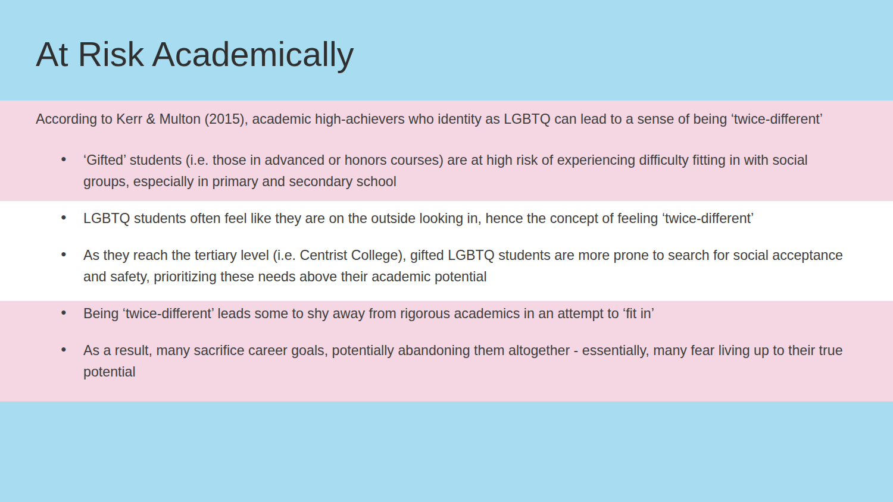At Risk Academically
According to Kerr & Multon (2015), academic high-achievers who identity as LGBTQ can lead to a sense of being ‘twice-different’
‘Gifted’ students (i.e. those in advanced or honors courses) are at high risk of experiencing difficulty fitting in with social groups, especially in primary and secondary school
LGBTQ students often feel like they are on the outside looking in, hence the concept of feeling ‘twice-different’
As they reach the tertiary level (i.e. Centrist College), gifted LGBTQ students are more prone to search for social acceptance and safety, prioritizing these needs above their academic potential
Being ‘twice-different’ leads some to shy away from rigorous academics in an attempt to ‘fit in’
As a result, many sacrifice career goals, potentially abandoning them altogether - essentially, many fear living up to their true potential